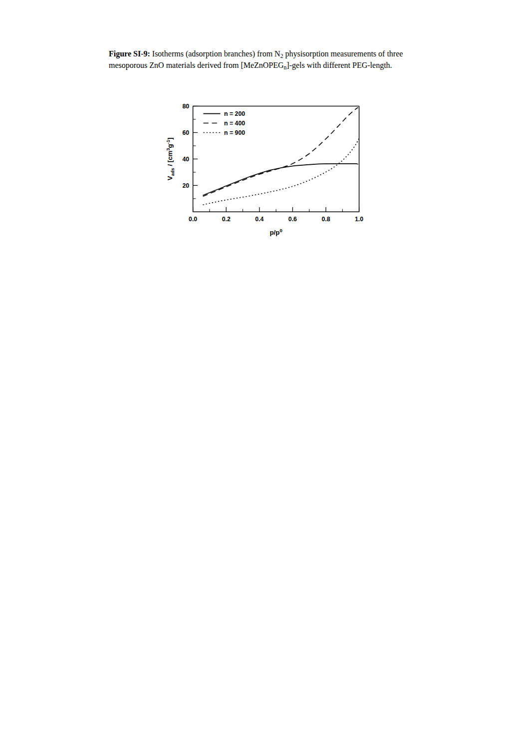Figure SI-9: Isotherms (adsorption branches) from N2 physisorption measurements of three mesoporous ZnO materials derived from [MeZnOPEGn]-gels with different PEG-length.
Mapping: y = 252 - (value/80)*224 => 20 -> 196, 40 -> 140, 60 -> 84, 80 -> 28 20 40 60 80 0.0 0.2 0.4 0.6 0.8 1.0 p/p0 Vads / [cm3g-1] n = 200 n = 400 n = 900